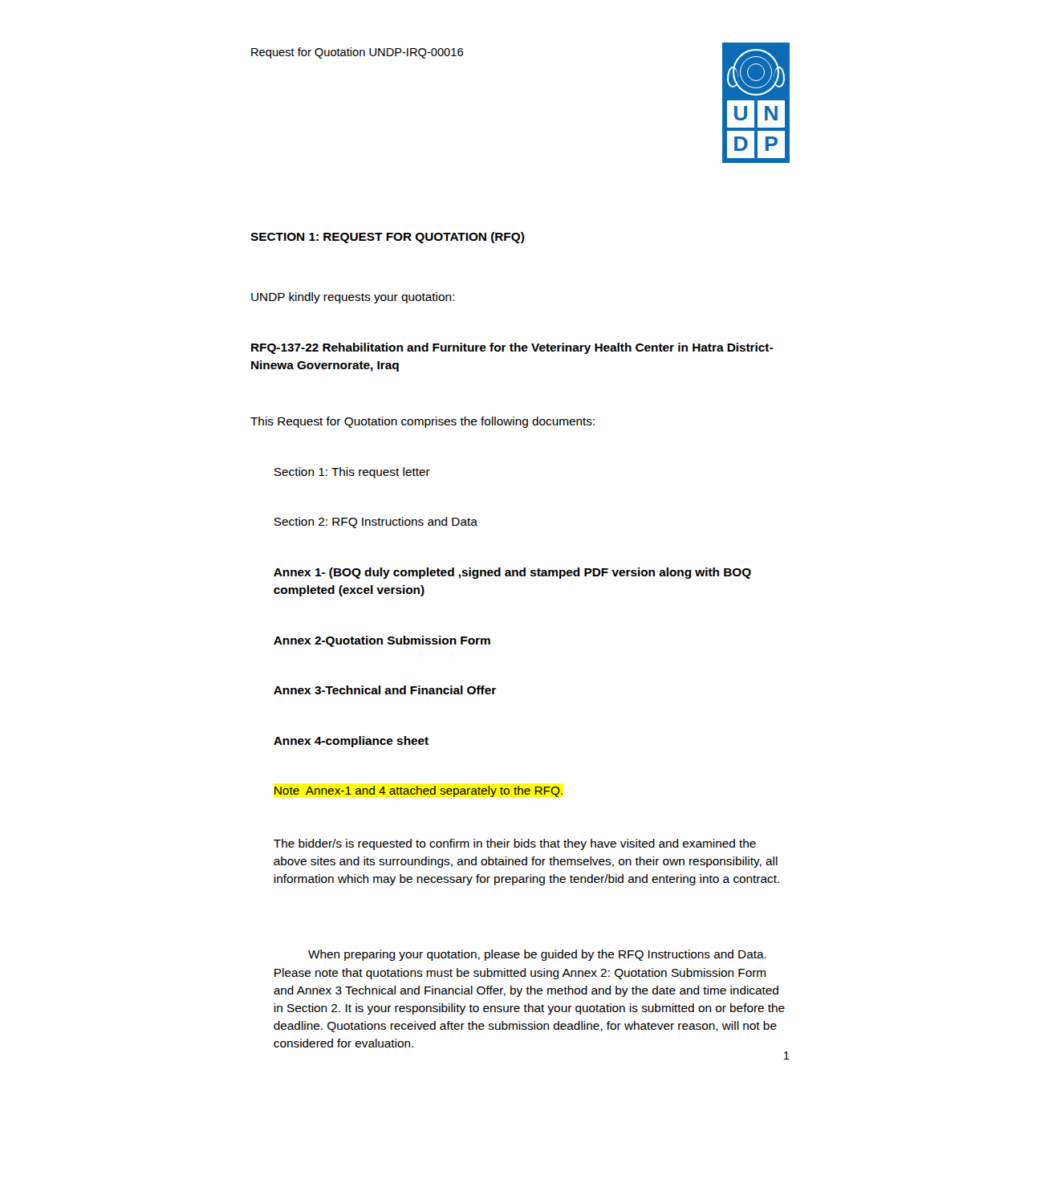Request for Quotation UNDP-IRQ-00016
UN DP
SECTION 1: REQUEST FOR QUOTATION (RFQ)
UNDP kindly requests your quotation:
RFQ-137-22 Rehabilitation and Furniture for the Veterinary Health Center in Hatra District-Ninewa Governorate, Iraq
This Request for Quotation comprises the following documents:
Section 1: This request letter
Section 2: RFQ Instructions and Data
Annex 1- (BOQ duly completed ,signed and stamped PDF version along with BOQ completed (excel version)
Annex 2-Quotation Submission Form
Annex 3-Technical and Financial Offer
Annex 4-compliance sheet
Note Annex-1 and 4 attached separately to the RFQ.
The bidder/s is requested to confirm in their bids that they have visited and examined the above sites and its surroundings, and obtained for themselves, on their own responsibility, all information which may be necessary for preparing the tender/bid and entering into a contract.
When preparing your quotation, please be guided by the RFQ Instructions and Data. Please note that quotations must be submitted using Annex 2: Quotation Submission Form and Annex 3 Technical and Financial Offer, by the method and by the date and time indicated in Section 2. It is your responsibility to ensure that your quotation is submitted on or before the deadline. Quotations received after the submission deadline, for whatever reason, will not be considered for evaluation.
1